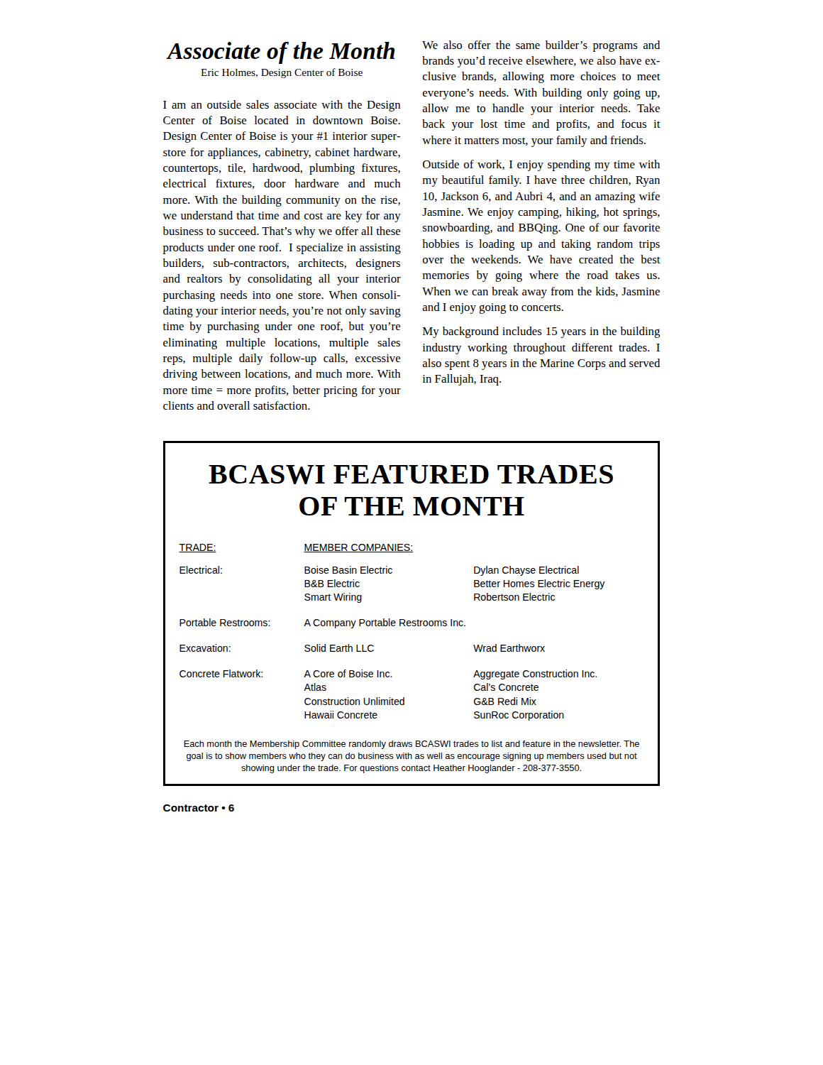Associate of the Month
Eric Holmes, Design Center of Boise
I am an outside sales associate with the Design Center of Boise located in downtown Boise. Design Center of Boise is your #1 interior superstore for appliances, cabinetry, cabinet hardware, countertops, tile, hardwood, plumbing fixtures, electrical fixtures, door hardware and much more. With the building community on the rise, we understand that time and cost are key for any business to succeed. That’s why we offer all these products under one roof. I specialize in assisting builders, sub-contractors, architects, designers and realtors by consolidating all your interior purchasing needs into one store. When consolidating your interior needs, you’re not only saving time by purchasing under one roof, but you’re eliminating multiple locations, multiple sales reps, multiple daily follow-up calls, excessive driving between locations, and much more. With more time = more profits, better pricing for your clients and overall satisfaction.
We also offer the same builder’s programs and brands you’d receive elsewhere, we also have exclusive brands, allowing more choices to meet everyone’s needs. With building only going up, allow me to handle your interior needs. Take back your lost time and profits, and focus it where it matters most, your family and friends.
Outside of work, I enjoy spending my time with my beautiful family. I have three children, Ryan 10, Jackson 6, and Aubri 4, and an amazing wife Jasmine. We enjoy camping, hiking, hot springs, snowboarding, and BBQing. One of our favorite hobbies is loading up and taking random trips over the weekends. We have created the best memories by going where the road takes us. When we can break away from the kids, Jasmine and I enjoy going to concerts.
My background includes 15 years in the building industry working throughout different trades. I also spent 8 years in the Marine Corps and served in Fallujah, Iraq.
BCASWI FEATURED TRADES
OF THE MONTH
| TRADE: | MEMBER COMPANIES: |
| --- | --- |
| Electrical: | Boise Basin Electric B&B Electric Smart Wiring | Dylan Chayse Electrical Better Homes Electric Energy Robertson Electric |
| Portable Restrooms: | A Company Portable Restrooms Inc. |
| Excavation: | Solid Earth LLC | Wrad Earthworx |
| Concrete Flatwork: | A Core of Boise Inc. Atlas Construction Unlimited Hawaii Concrete | Aggregate Construction Inc. Cal’s Concrete G&B Redi Mix SunRoc Corporation |
Each month the Membership Committee randomly draws BCASWI trades to list and feature in the newsletter. The goal is to show members who they can do business with as well as encourage signing up members used but not showing under the trade. For questions contact Heather Hooglander - 208-377-3550.
Contractor • 6